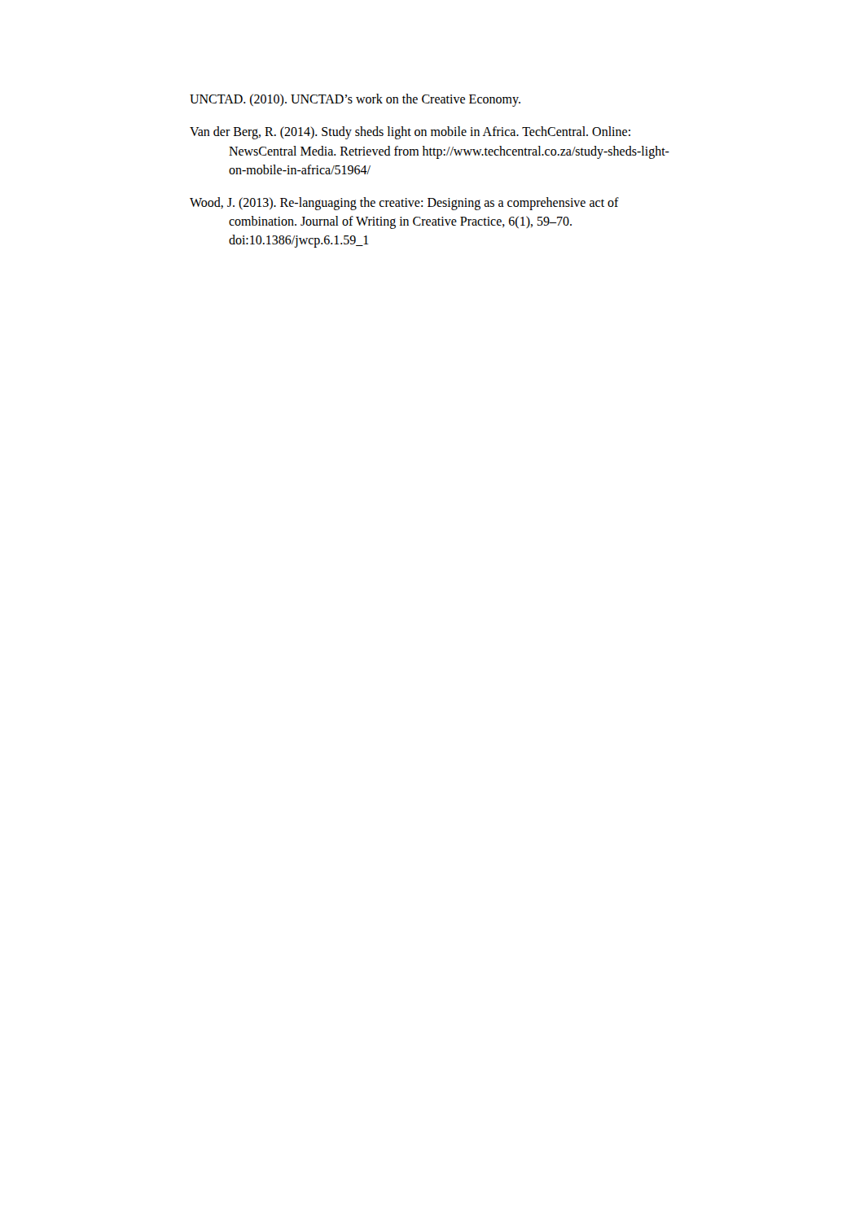UNCTAD. (2010). UNCTAD’s work on the Creative Economy.
Van der Berg, R. (2014). Study sheds light on mobile in Africa. TechCentral. Online: NewsCentral Media. Retrieved from http://www.techcentral.co.za/study-sheds-light-on-mobile-in-africa/51964/
Wood, J. (2013). Re-languaging the creative: Designing as a comprehensive act of combination. Journal of Writing in Creative Practice, 6(1), 59–70. doi:10.1386/jwcp.6.1.59_1